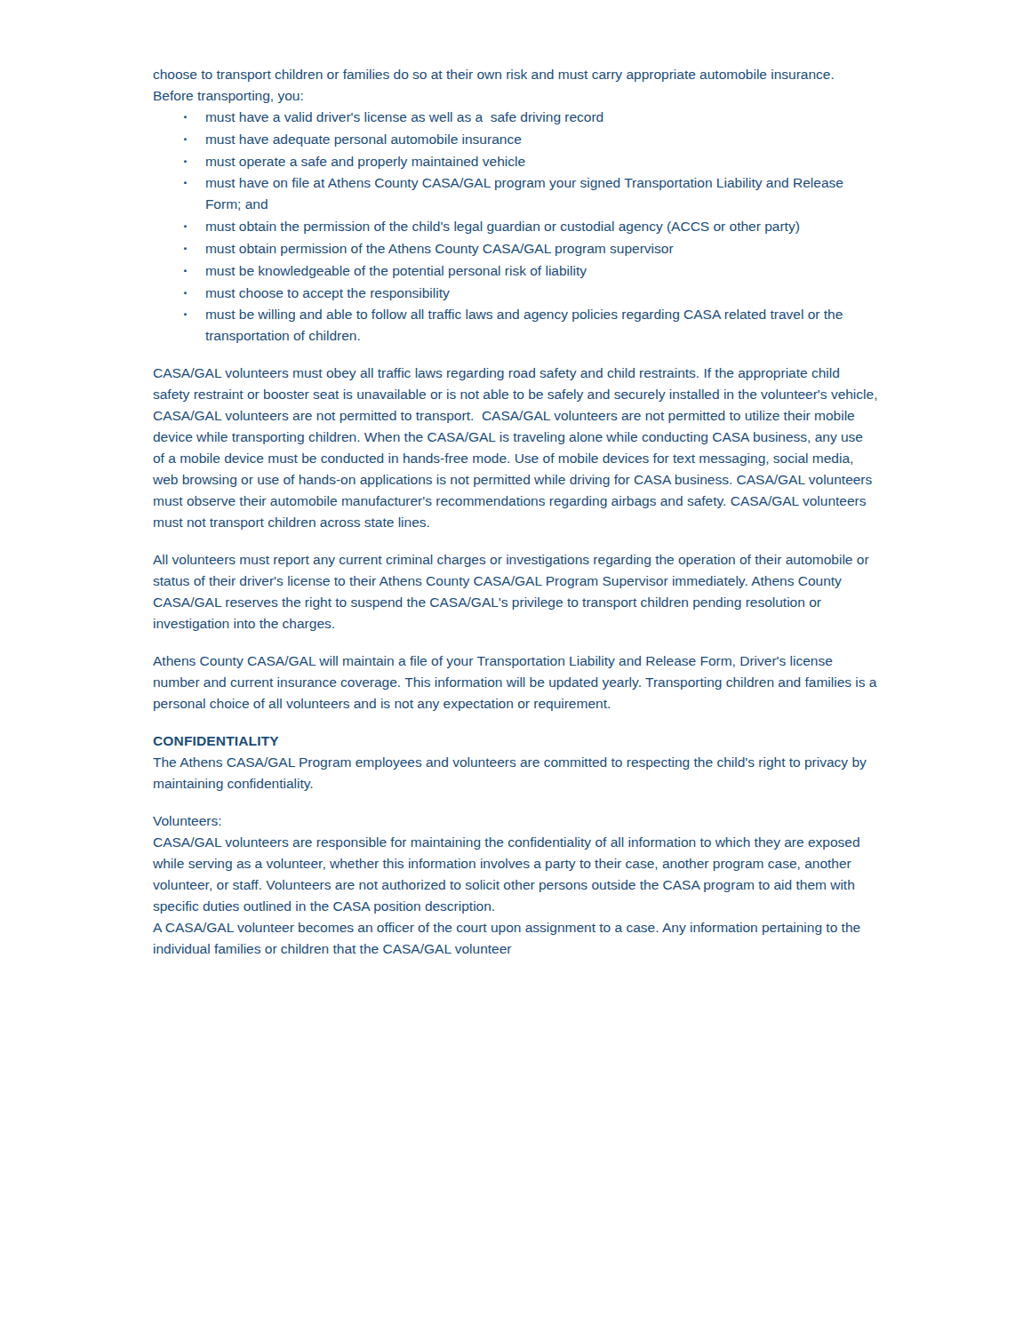choose to transport children or families do so at their own risk and must carry appropriate automobile insurance. Before transporting, you:
must have a valid driver's license as well as a safe driving record
must have adequate personal automobile insurance
must operate a safe and properly maintained vehicle
must have on file at Athens County CASA/GAL program your signed Transportation Liability and Release Form; and
must obtain the permission of the child's legal guardian or custodial agency (ACCS or other party)
must obtain permission of the Athens County CASA/GAL program supervisor
must be knowledgeable of the potential personal risk of liability
must choose to accept the responsibility
must be willing and able to follow all traffic laws and agency policies regarding CASA related travel or the transportation of children.
CASA/GAL volunteers must obey all traffic laws regarding road safety and child restraints. If the appropriate child safety restraint or booster seat is unavailable or is not able to be safely and securely installed in the volunteer's vehicle, CASA/GAL volunteers are not permitted to transport. CASA/GAL volunteers are not permitted to utilize their mobile device while transporting children. When the CASA/GAL is traveling alone while conducting CASA business, any use of a mobile device must be conducted in hands-free mode. Use of mobile devices for text messaging, social media, web browsing or use of hands-on applications is not permitted while driving for CASA business. CASA/GAL volunteers must observe their automobile manufacturer's recommendations regarding airbags and safety. CASA/GAL volunteers must not transport children across state lines.
All volunteers must report any current criminal charges or investigations regarding the operation of their automobile or status of their driver's license to their Athens County CASA/GAL Program Supervisor immediately. Athens County CASA/GAL reserves the right to suspend the CASA/GAL's privilege to transport children pending resolution or investigation into the charges.
Athens County CASA/GAL will maintain a file of your Transportation Liability and Release Form, Driver's license number and current insurance coverage. This information will be updated yearly. Transporting children and families is a personal choice of all volunteers and is not any expectation or requirement.
Confidentiality
The Athens CASA/GAL Program employees and volunteers are committed to respecting the child's right to privacy by maintaining confidentiality.
Volunteers:
CASA/GAL volunteers are responsible for maintaining the confidentiality of all information to which they are exposed while serving as a volunteer, whether this information involves a party to their case, another program case, another volunteer, or staff. Volunteers are not authorized to solicit other persons outside the CASA program to aid them with specific duties outlined in the CASA position description.
A CASA/GAL volunteer becomes an officer of the court upon assignment to a case. Any information pertaining to the individual families or children that the CASA/GAL volunteer